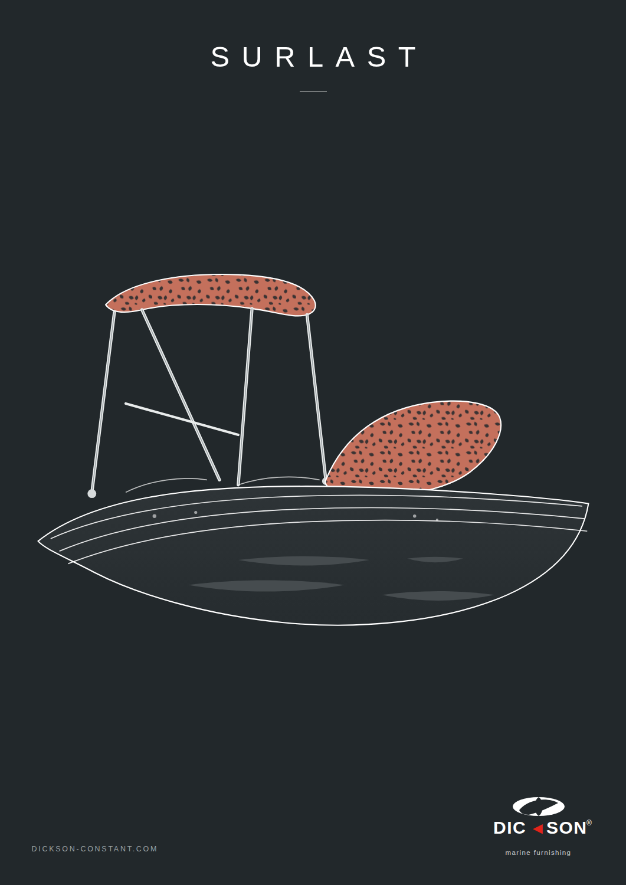SURLAST
Speedboat with Surlast bimini top and cover Line drawing of a motorboat hull in dark grey with white outlines; the bimini top and rear tonneau cover are rendered in a mottled terracotta fabric.
dickson-constant.com
Dickson DIC ◂ SON ®
marine furnishing